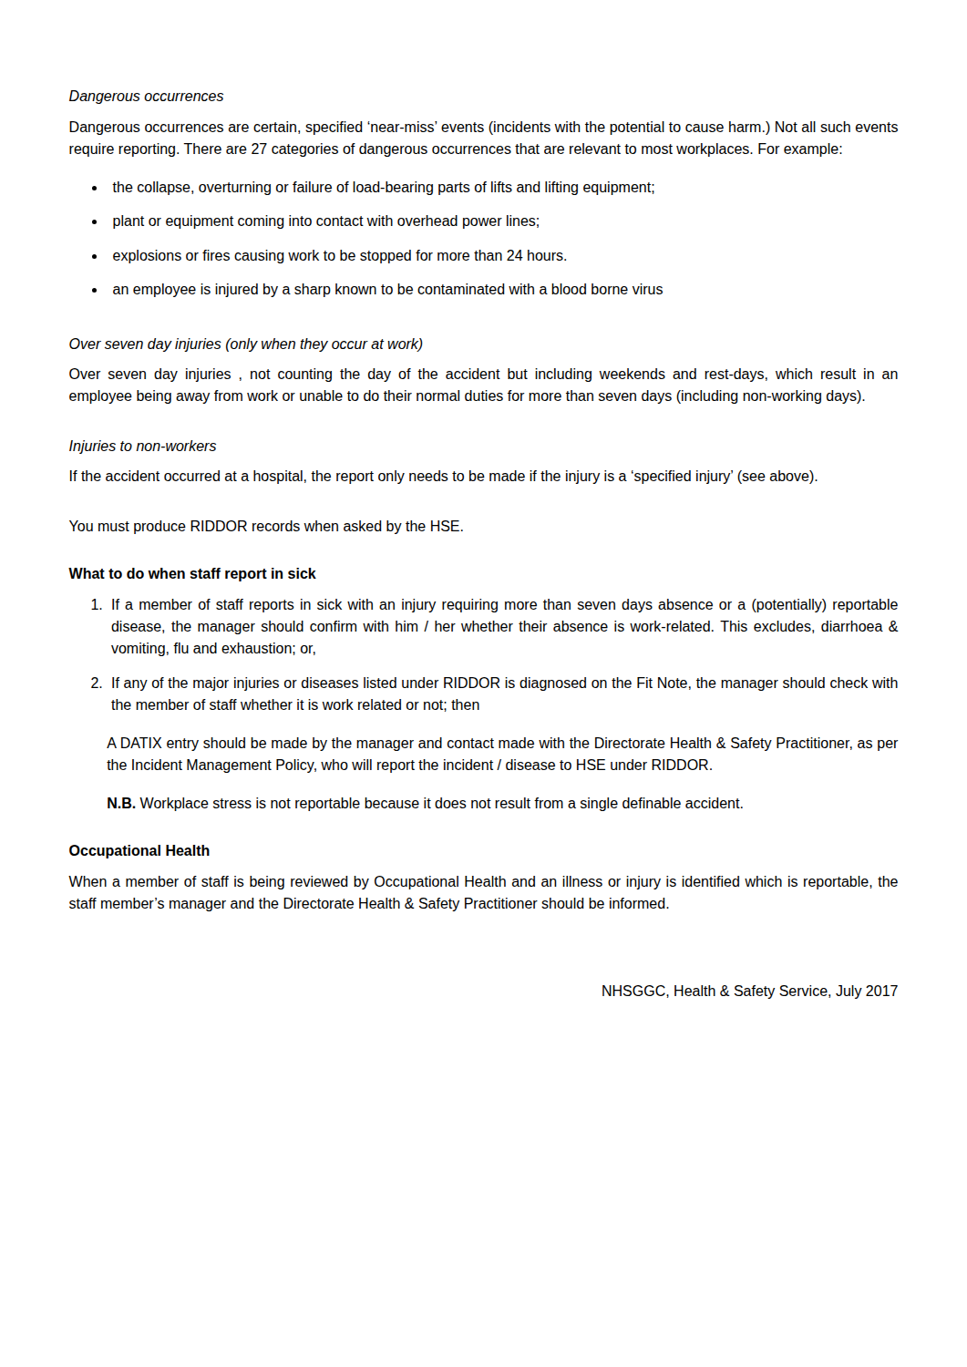Dangerous occurrences
Dangerous occurrences are certain, specified ‘near-miss’ events (incidents with the potential to cause harm.) Not all such events require reporting. There are 27 categories of dangerous occurrences that are relevant to most workplaces. For example:
the collapse, overturning or failure of load-bearing parts of lifts and lifting equipment;
plant or equipment coming into contact with overhead power lines;
explosions or fires causing work to be stopped for more than 24 hours.
an employee is injured by a sharp known to be contaminated with a blood borne virus
Over seven day injuries (only when they occur at work)
Over seven day injuries , not counting the day of the accident but including weekends and rest-days, which result in an employee being away from work or unable to do their normal duties for more than seven days (including non-working days).
Injuries to non-workers
If the accident occurred at a hospital, the report only needs to be made if the injury is a ‘specified injury’ (see above).
You must produce RIDDOR records when asked by the HSE.
What to do when staff report in sick
If a member of staff reports in sick with an injury requiring more than seven days absence or a (potentially) reportable disease, the manager should confirm with him / her whether their absence is work-related. This excludes, diarrhoea & vomiting, flu and exhaustion; or,
If any of the major injuries or diseases listed under RIDDOR is diagnosed on the Fit Note, the manager should check with the member of staff whether it is work related or not; then
A DATIX entry should be made by the manager and contact made with the Directorate Health & Safety Practitioner, as per the Incident Management Policy, who will report the incident / disease to HSE under RIDDOR.
N.B. Workplace stress is not reportable because it does not result from a single definable accident.
Occupational Health
When a member of staff is being reviewed by Occupational Health and an illness or injury is identified which is reportable, the staff member’s manager and the Directorate Health & Safety Practitioner should be informed.
NHSGGC, Health & Safety Service, July 2017